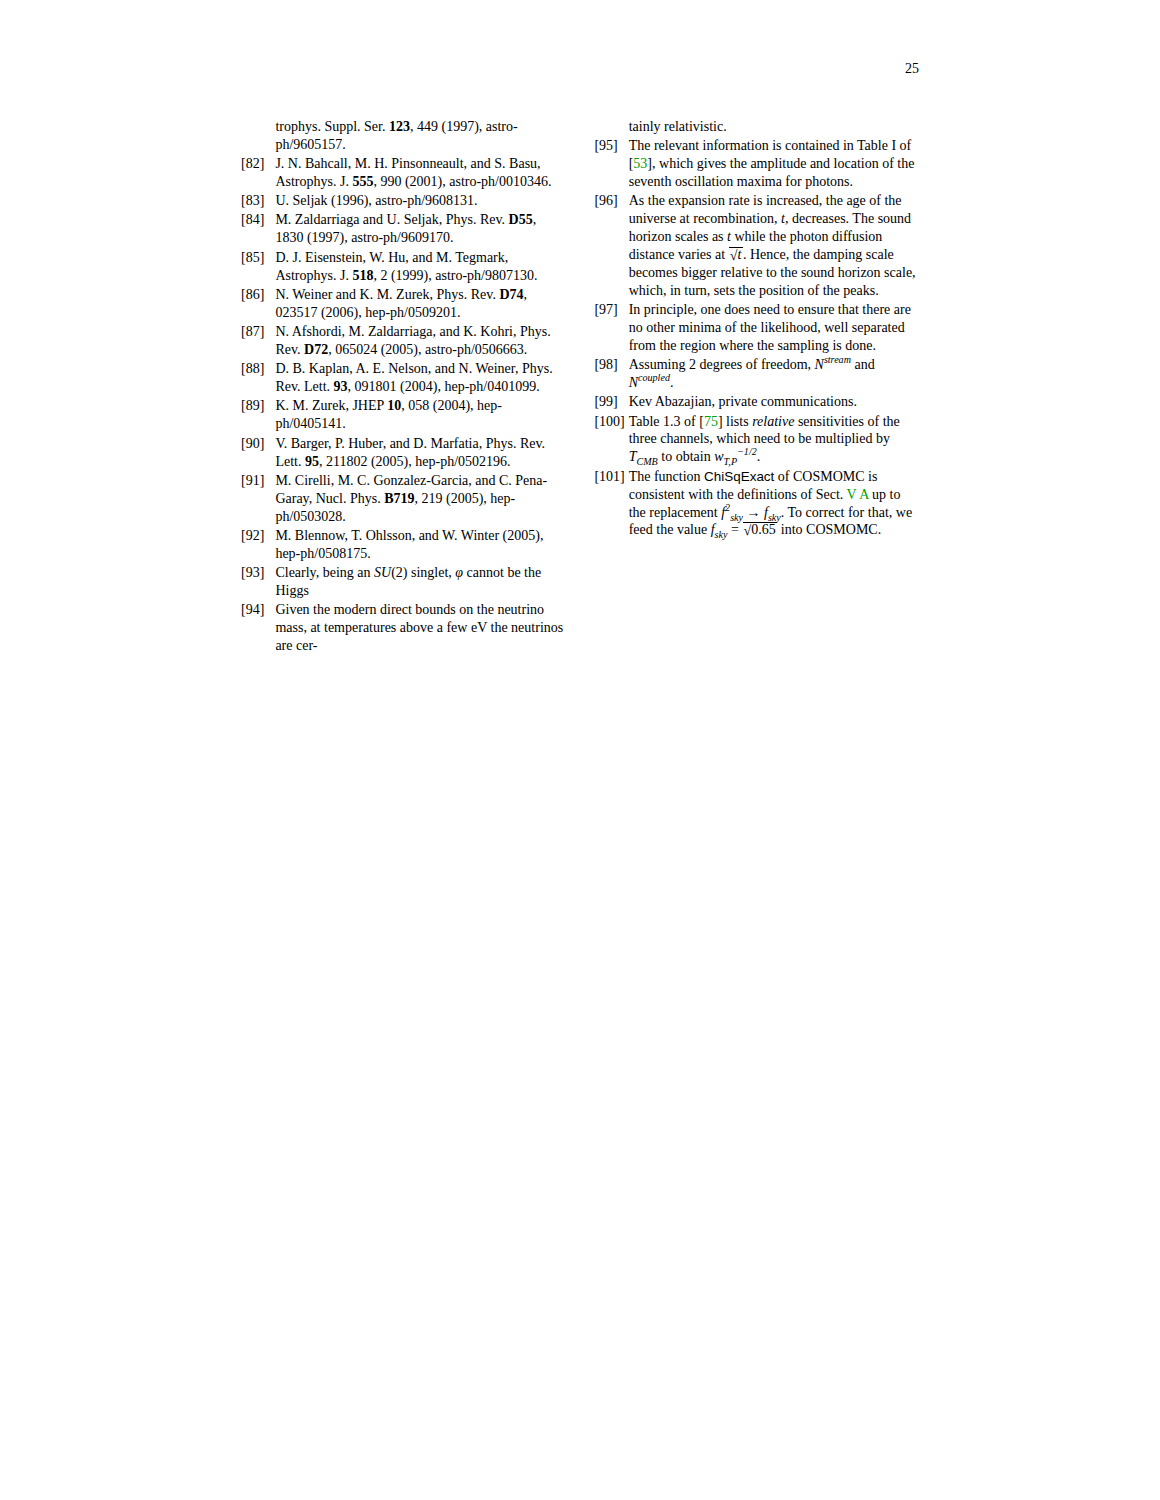25
trophys. Suppl. Ser. 123, 449 (1997), astro-ph/9605157.
[82] J. N. Bahcall, M. H. Pinsonneault, and S. Basu, Astrophys. J. 555, 990 (2001), astro-ph/0010346.
[83] U. Seljak (1996), astro-ph/9608131.
[84] M. Zaldarriaga and U. Seljak, Phys. Rev. D55, 1830 (1997), astro-ph/9609170.
[85] D. J. Eisenstein, W. Hu, and M. Tegmark, Astrophys. J. 518, 2 (1999), astro-ph/9807130.
[86] N. Weiner and K. M. Zurek, Phys. Rev. D74, 023517 (2006), hep-ph/0509201.
[87] N. Afshordi, M. Zaldarriaga, and K. Kohri, Phys. Rev. D72, 065024 (2005), astro-ph/0506663.
[88] D. B. Kaplan, A. E. Nelson, and N. Weiner, Phys. Rev. Lett. 93, 091801 (2004), hep-ph/0401099.
[89] K. M. Zurek, JHEP 10, 058 (2004), hep-ph/0405141.
[90] V. Barger, P. Huber, and D. Marfatia, Phys. Rev. Lett. 95, 211802 (2005), hep-ph/0502196.
[91] M. Cirelli, M. C. Gonzalez-Garcia, and C. Pena-Garay, Nucl. Phys. B719, 219 (2005), hep-ph/0503028.
[92] M. Blennow, T. Ohlsson, and W. Winter (2005), hep-ph/0508175.
[93] Clearly, being an SU(2) singlet, φ cannot be the Higgs
[94] Given the modern direct bounds on the neutrino mass, at temperatures above a few eV the neutrinos are cer-
tainly relativistic.
[95] The relevant information is contained in Table I of [53], which gives the amplitude and location of the seventh oscillation maxima for photons.
[96] As the expansion rate is increased, the age of the universe at recombination, t, decreases. The sound horizon scales as t while the photon diffusion distance varies at √t. Hence, the damping scale becomes bigger relative to the sound horizon scale, which, in turn, sets the position of the peaks.
[97] In principle, one does need to ensure that there are no other minima of the likelihood, well separated from the region where the sampling is done.
[98] Assuming 2 degrees of freedom, Nstream and Ncoupled.
[99] Kev Abazajian, private communications.
[100] Table 1.3 of [75] lists relative sensitivities of the three channels, which need to be multiplied by TCMB to obtain wT,P−1/2.
[101] The function ChiSqExact of COSMOMC is consistent with the definitions of Sect. V A up to the replacement f2sky → fsky. To correct for that, we feed the value fsky = √0.65 into COSMOMC.